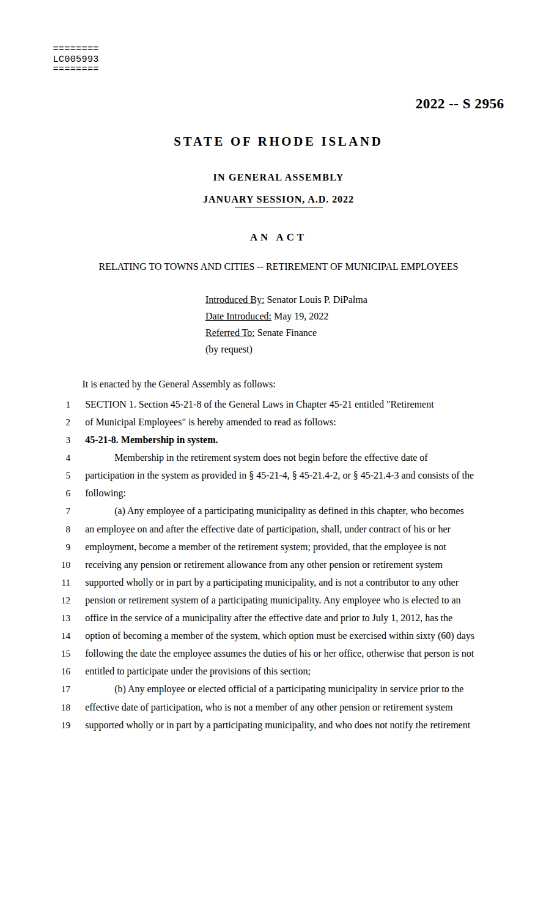========
LC005993
========
2022 -- S 2956
STATE OF RHODE ISLAND
IN GENERAL ASSEMBLY
JANUARY SESSION, A.D. 2022
AN ACT
RELATING TO TOWNS AND CITIES -- RETIREMENT OF MUNICIPAL EMPLOYEES
Introduced By: Senator Louis P. DiPalma
Date Introduced: May 19, 2022
Referred To: Senate Finance
(by request)
It is enacted by the General Assembly as follows:
SECTION 1. Section 45-21-8 of the General Laws in Chapter 45-21 entitled "Retirement
of Municipal Employees" is hereby amended to read as follows:
45-21-8. Membership in system.
Membership in the retirement system does not begin before the effective date of
participation in the system as provided in § 45-21-4, § 45-21.4-2, or § 45-21.4-3 and consists of the
following:
(a) Any employee of a participating municipality as defined in this chapter, who becomes
an employee on and after the effective date of participation, shall, under contract of his or her
employment, become a member of the retirement system; provided, that the employee is not
receiving any pension or retirement allowance from any other pension or retirement system
supported wholly or in part by a participating municipality, and is not a contributor to any other
pension or retirement system of a participating municipality. Any employee who is elected to an
office in the service of a municipality after the effective date and prior to July 1, 2012, has the
option of becoming a member of the system, which option must be exercised within sixty (60) days
following the date the employee assumes the duties of his or her office, otherwise that person is not
entitled to participate under the provisions of this section;
(b) Any employee or elected official of a participating municipality in service prior to the
effective date of participation, who is not a member of any other pension or retirement system
supported wholly or in part by a participating municipality, and who does not notify the retirement